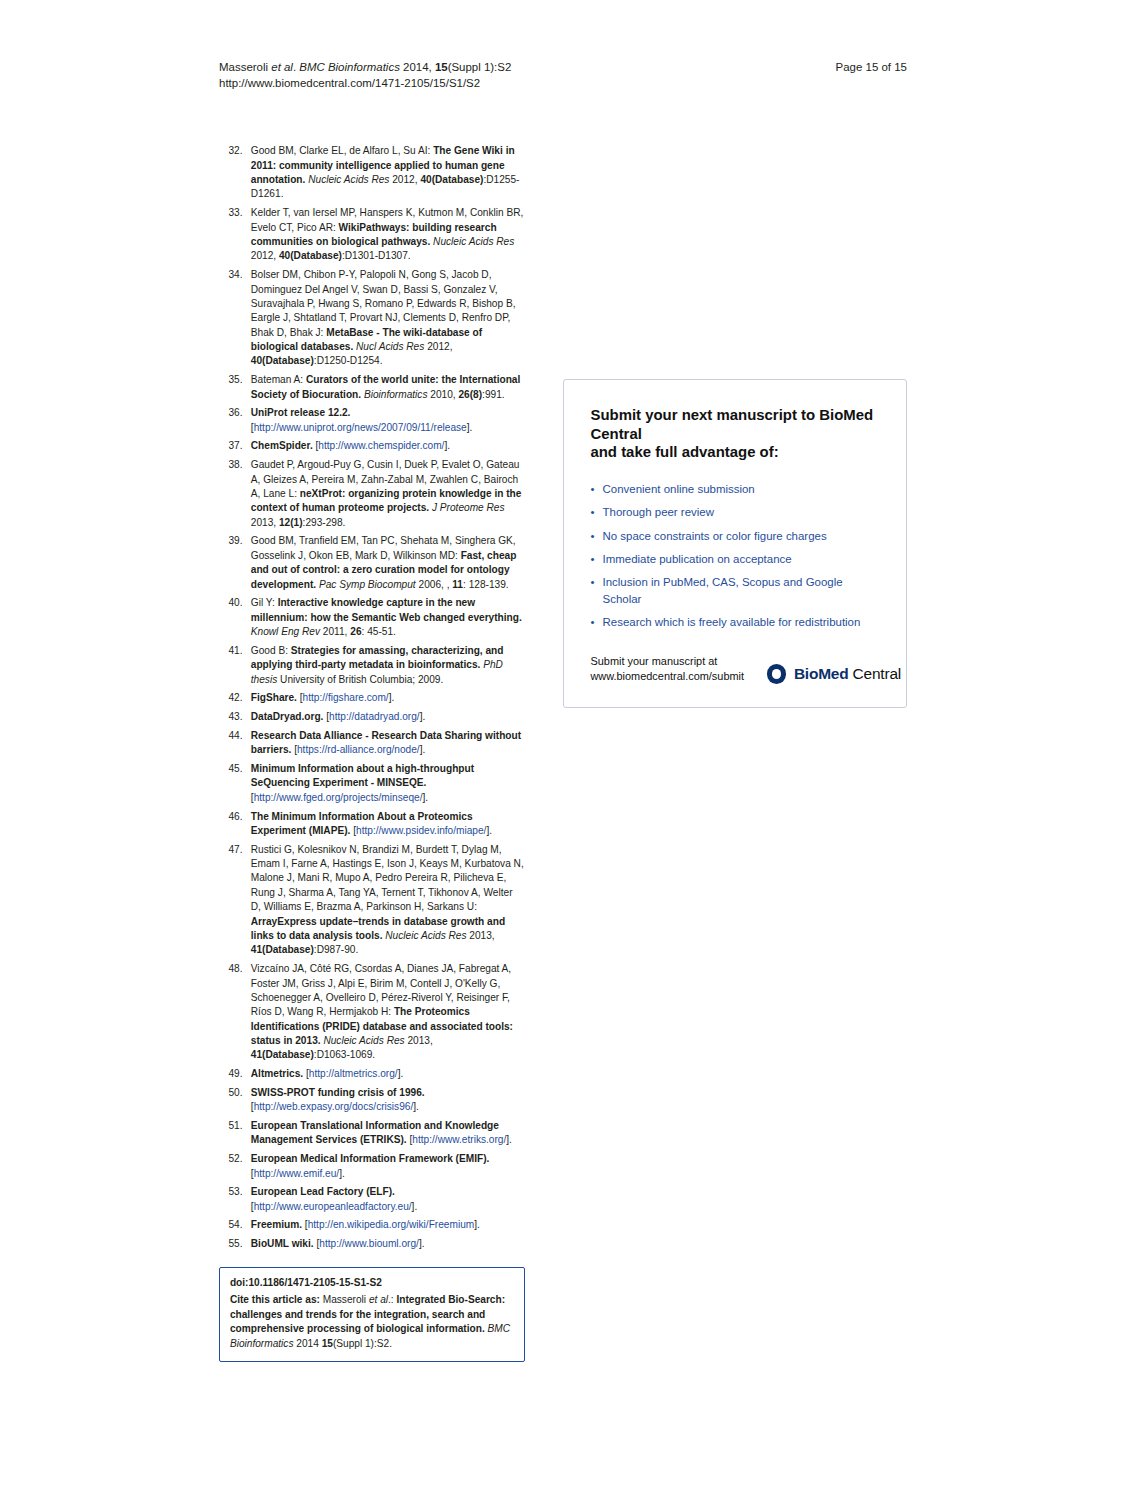Masseroli et al. BMC Bioinformatics 2014, 15(Suppl 1):S2
http://www.biomedcentral.com/1471-2105/15/S1/S2
Page 15 of 15
32. Good BM, Clarke EL, de Alfaro L, Su AI: The Gene Wiki in 2011: community intelligence applied to human gene annotation. Nucleic Acids Res 2012, 40(Database):D1255-D1261.
33. Kelder T, van Iersel MP, Hanspers K, Kutmon M, Conklin BR, Evelo CT, Pico AR: WikiPathways: building research communities on biological pathways. Nucleic Acids Res 2012, 40(Database):D1301-D1307.
34. Bolser DM, Chibon P-Y, Palopoli N, Gong S, Jacob D, Dominguez Del Angel V, Swan D, Bassi S, Gonzalez V, Suravajhala P, Hwang S, Romano P, Edwards R, Bishop B, Eargle J, Shtatland T, Provart NJ, Clements D, Renfro DP, Bhak D, Bhak J: MetaBase - The wiki-database of biological databases. Nucl Acids Res 2012, 40(Database):D1250-D1254.
35. Bateman A: Curators of the world unite: the International Society of Biocuration. Bioinformatics 2010, 26(8):991.
36. UniProt release 12.2. [http://www.uniprot.org/news/2007/09/11/release].
37. ChemSpider. [http://www.chemspider.com/].
38. Gaudet P, Argoud-Puy G, Cusin I, Duek P, Evalet O, Gateau A, Gleizes A, Pereira M, Zahn-Zabal M, Zwahlen C, Bairoch A, Lane L: neXtProt: organizing protein knowledge in the context of human proteome projects. J Proteome Res 2013, 12(1):293-298.
39. Good BM, Tranfield EM, Tan PC, Shehata M, Singhera GK, Gosselink J, Okon EB, Mark D, Wilkinson MD: Fast, cheap and out of control: a zero curation model for ontology development. Pac Symp Biocomput 2006, , 11: 128-139.
40. Gil Y: Interactive knowledge capture in the new millennium: how the Semantic Web changed everything. Knowl Eng Rev 2011, 26: 45-51.
41. Good B: Strategies for amassing, characterizing, and applying third-party metadata in bioinformatics. PhD thesis University of British Columbia; 2009.
42. FigShare. [http://figshare.com/].
43. DataDryad.org. [http://datadryad.org/].
44. Research Data Alliance - Research Data Sharing without barriers. [https://rd-alliance.org/node/].
45. Minimum Information about a high-throughput SeQuencing Experiment - MINSEQE. [http://www.fged.org/projects/minseqe/].
46. The Minimum Information About a Proteomics Experiment (MIAPE). [http://www.psidev.info/miape/].
47. Rustici G, Kolesnikov N, Brandizi M, Burdett T, Dylag M, Emam I, Farne A, Hastings E, Ison J, Keays M, Kurbatova N, Malone J, Mani R, Mupo A, Pedro Pereira R, Pilicheva E, Rung J, Sharma A, Tang YA, Ternent T, Tikhonov A, Welter D, Williams E, Brazma A, Parkinson H, Sarkans U: ArrayExpress update–trends in database growth and links to data analysis tools. Nucleic Acids Res 2013, 41(Database):D987-90.
48. Vizcaíno JA, Côté RG, Csordas A, Dianes JA, Fabregat A, Foster JM, Griss J, Alpi E, Birim M, Contell J, O'Kelly G, Schoenegger A, Ovelleiro D, Pérez-Riverol Y, Reisinger F, Ríos D, Wang R, Hermjakob H: The Proteomics Identifications (PRIDE) database and associated tools: status in 2013. Nucleic Acids Res 2013, 41(Database):D1063-1069.
49. Altmetrics. [http://altmetrics.org/].
50. SWISS-PROT funding crisis of 1996. [http://web.expasy.org/docs/crisis96/].
51. European Translational Information and Knowledge Management Services (ETRIKS). [http://www.etriks.org/].
52. European Medical Information Framework (EMIF). [http://www.emif.eu/].
53. European Lead Factory (ELF). [http://www.europeanleadfactory.eu/].
54. Freemium. [http://en.wikipedia.org/wiki/Freemium].
55. BioUML wiki. [http://www.biouml.org/].
doi:10.1186/1471-2105-15-S1-S2
Cite this article as: Masseroli et al.: Integrated Bio-Search: challenges and trends for the integration, search and comprehensive processing of biological information. BMC Bioinformatics 2014 15(Suppl 1):S2.
Submit your next manuscript to BioMed Central
and take full advantage of:
Convenient online submission
Thorough peer review
No space constraints or color figure charges
Immediate publication on acceptance
Inclusion in PubMed, CAS, Scopus and Google Scholar
Research which is freely available for redistribution
Submit your manuscript at
www.biomedcentral.com/submit
Bio Med Central